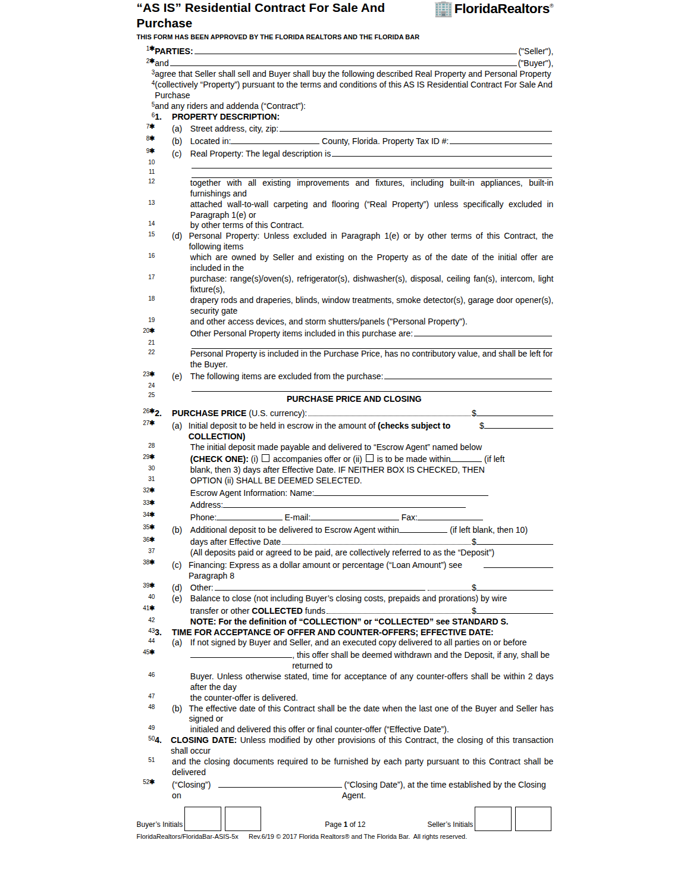“AS IS” Residential Contract For Sale And Purchase
THIS FORM HAS BEEN APPROVED BY THE FLORIDA REALTORS AND THE FLORIDA BAR
🏢 FloridaRealtors®
| 1 ✱ | PARTIES: ("Seller"), |
| 2 ✱ | and ("Buyer"), |
| 3 | agree that Seller shall sell and Buyer shall buy the following described Real Property and Personal Property |
| 4 | (collectively “Property”) pursuant to the terms and conditions of this AS IS Residential Contract For Sale And Purchase |
| 5 | and any riders and addenda (“Contract”): |
| 6 | 1. PROPERTY DESCRIPTION: |
| 7 ✱ | (a) Street address, city, zip: |
| 8 ✱ | (b) Located in: County, Florida. Property Tax ID #: |
| 9 ✱ | (c) Real Property: The legal description is |
| 10 | |
| 11 | |
| 12 | together with all existing improvements and fixtures, including built-in appliances, built-in furnishings and |
| 13 | attached wall-to-wall carpeting and flooring (“Real Property”) unless specifically excluded in Paragraph 1(e) or |
| 14 | by other terms of this Contract. |
| 15 | (d) Personal Property: Unless excluded in Paragraph 1(e) or by other terms of this Contract, the following items |
| 16 | which are owned by Seller and existing on the Property as of the date of the initial offer are included in the |
| 17 | purchase: range(s)/oven(s), refrigerator(s), dishwasher(s), disposal, ceiling fan(s), intercom, light fixture(s), |
| 18 | drapery rods and draperies, blinds, window treatments, smoke detector(s), garage door opener(s), security gate |
| 19 | and other access devices, and storm shutters/panels ("Personal Property"). |
| 20 ✱ | Other Personal Property items included in this purchase are: |
| 21 | |
| 22 | Personal Property is included in the Purchase Price, has no contributory value, and shall be left for the Buyer. |
| 23 ✱ | (e) The following items are excluded from the purchase: |
| 24 | |
| 25 | PURCHASE PRICE AND CLOSING |
| 26 ✱ | 2. PURCHASE PRICE (U.S. currency): $ |
| 27 ✱ | (a) Initial deposit to be held in escrow in the amount of (checks subject to COLLECTION) $ |
| 28 | The initial deposit made payable and delivered to “Escrow Agent” named below |
| 29 ✱ | (CHECK ONE): (i) accompanies offer or (ii) is to be made within (if left |
| 30 | blank, then 3) days after Effective Date. IF NEITHER BOX IS CHECKED, THEN |
| 31 | OPTION (ii) SHALL BE DEEMED SELECTED. |
| 32 ✱ | Escrow Agent Information: Name: |
| 33 ✱ | Address: |
| 34 ✱ | Phone: E-mail: Fax: |
| 35 ✱ | (b) Additional deposit to be delivered to Escrow Agent within (if left blank, then 10) |
| 36 ✱ | days after Effective Date $ |
| 37 | (All deposits paid or agreed to be paid, are collectively referred to as the “Deposit”) |
| 38 ✱ | (c) Financing: Express as a dollar amount or percentage (“Loan Amount”) see Paragraph 8 |
| 39 ✱ | (d) Other: $ |
| 40 | (e) Balance to close (not including Buyer’s closing costs, prepaids and prorations) by wire |
| 41 ✱ | transfer or other COLLECTED funds $ |
| 42 | NOTE: For the definition of “COLLECTION” or “COLLECTED” see STANDARD S. |
| 43 | 3. TIME FOR ACCEPTANCE OF OFFER AND COUNTER-OFFERS; EFFECTIVE DATE: |
| 44 | (a) If not signed by Buyer and Seller, and an executed copy delivered to all parties on or before |
| 45 ✱ | , this offer shall be deemed withdrawn and the Deposit, if any, shall be returned to |
| 46 | Buyer. Unless otherwise stated, time for acceptance of any counter-offers shall be within 2 days after the day |
| 47 | the counter-offer is delivered. |
| 48 | (b) The effective date of this Contract shall be the date when the last one of the Buyer and Seller has signed or |
| 49 | initialed and delivered this offer or final counter-offer (“Effective Date”). |
| 50 | 4. CLOSING DATE: Unless modified by other provisions of this Contract, the closing of this transaction shall occur |
| 51 | and the closing documents required to be furnished by each party pursuant to this Contract shall be delivered |
| 52 ✱ | (“Closing”) on (“Closing Date”), at the time established by the Closing Agent. |
Buyer’s Initials
Page 1 of 12
Seller’s Initials
FloridaRealtors/FloridaBar-ASIS-5x Rev.6/19 © 2017 Florida Realtors® and The Florida Bar. All rights reserved.